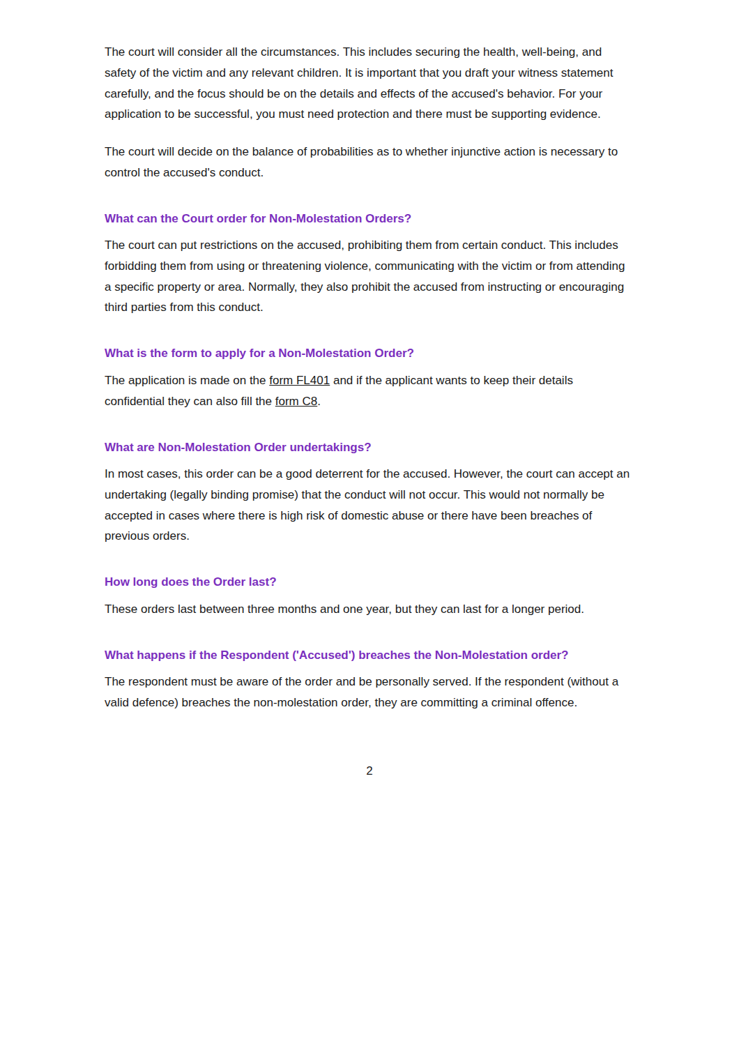The court will consider all the circumstances. This includes securing the health, well-being, and safety of the victim and any relevant children. It is important that you draft your witness statement carefully, and the focus should be on the details and effects of the accused's behavior. For your application to be successful, you must need protection and there must be supporting evidence.
The court will decide on the balance of probabilities as to whether injunctive action is necessary to control the accused's conduct.
What can the Court order for Non-Molestation Orders?
The court can put restrictions on the accused, prohibiting them from certain conduct. This includes forbidding them from using or threatening violence, communicating with the victim or from attending a specific property or area. Normally, they also prohibit the accused from instructing or encouraging third parties from this conduct.
What is the form to apply for a Non-Molestation Order?
The application is made on the form FL401 and if the applicant wants to keep their details confidential they can also fill the form C8.
What are Non-Molestation Order undertakings?
In most cases, this order can be a good deterrent for the accused. However, the court can accept an undertaking (legally binding promise) that the conduct will not occur. This would not normally be accepted in cases where there is high risk of domestic abuse or there have been breaches of previous orders.
How long does the Order last?
These orders last between three months and one year, but they can last for a longer period.
What happens if the Respondent ('Accused') breaches the Non-Molestation order?
The respondent must be aware of the order and be personally served. If the respondent (without a valid defence) breaches the non-molestation order, they are committing a criminal offence.
2